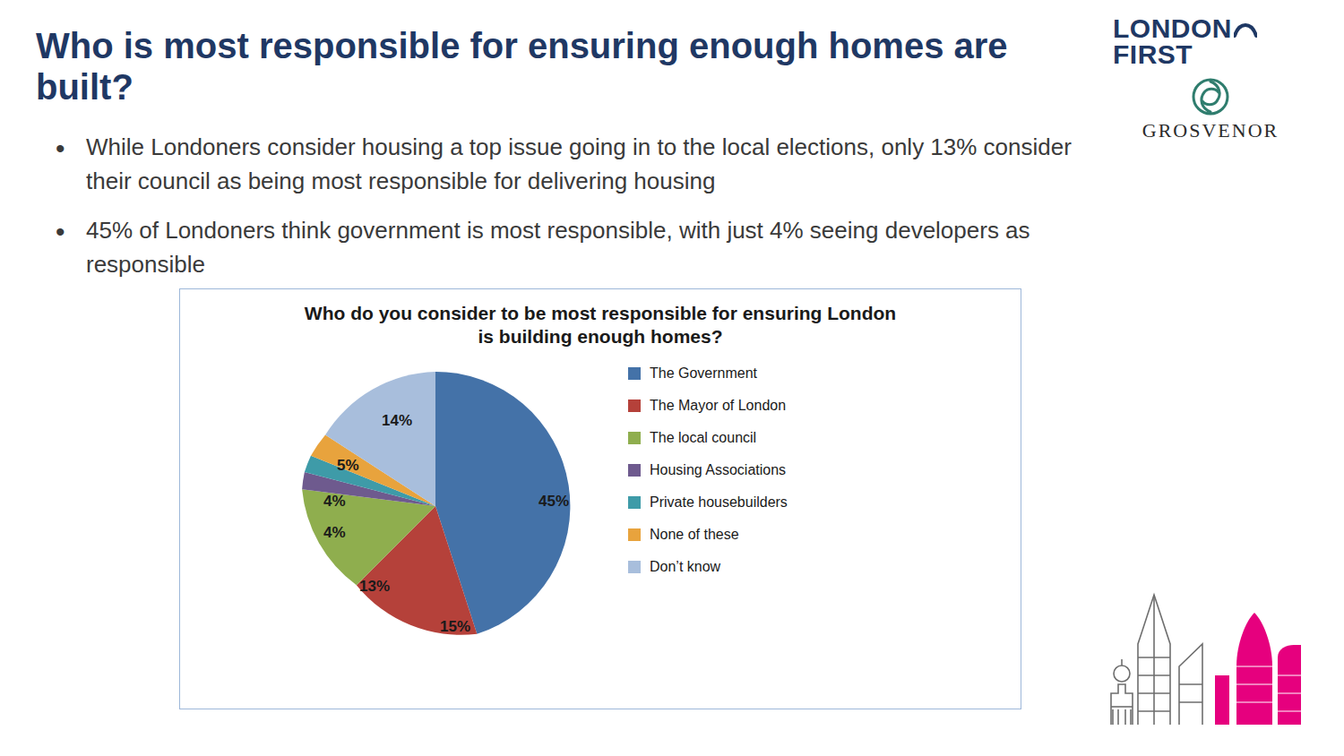LONDON
FIRST
GROSVENOR
Who is most responsible for ensuring enough homes are built?
While Londoners consider housing a top issue going in to the local elections, only 13% consider their council as being most responsible for delivering housing
45% of Londoners think government is most responsible, with just 4% seeing developers as responsible
Who do you consider to be most responsible for ensuring London
is building enough homes?
45%
15%
13%
4%
4%
5%
14%
The Government
The Mayor of London
The local council
Housing Associations
Private housebuilders
None of these
Don’t know